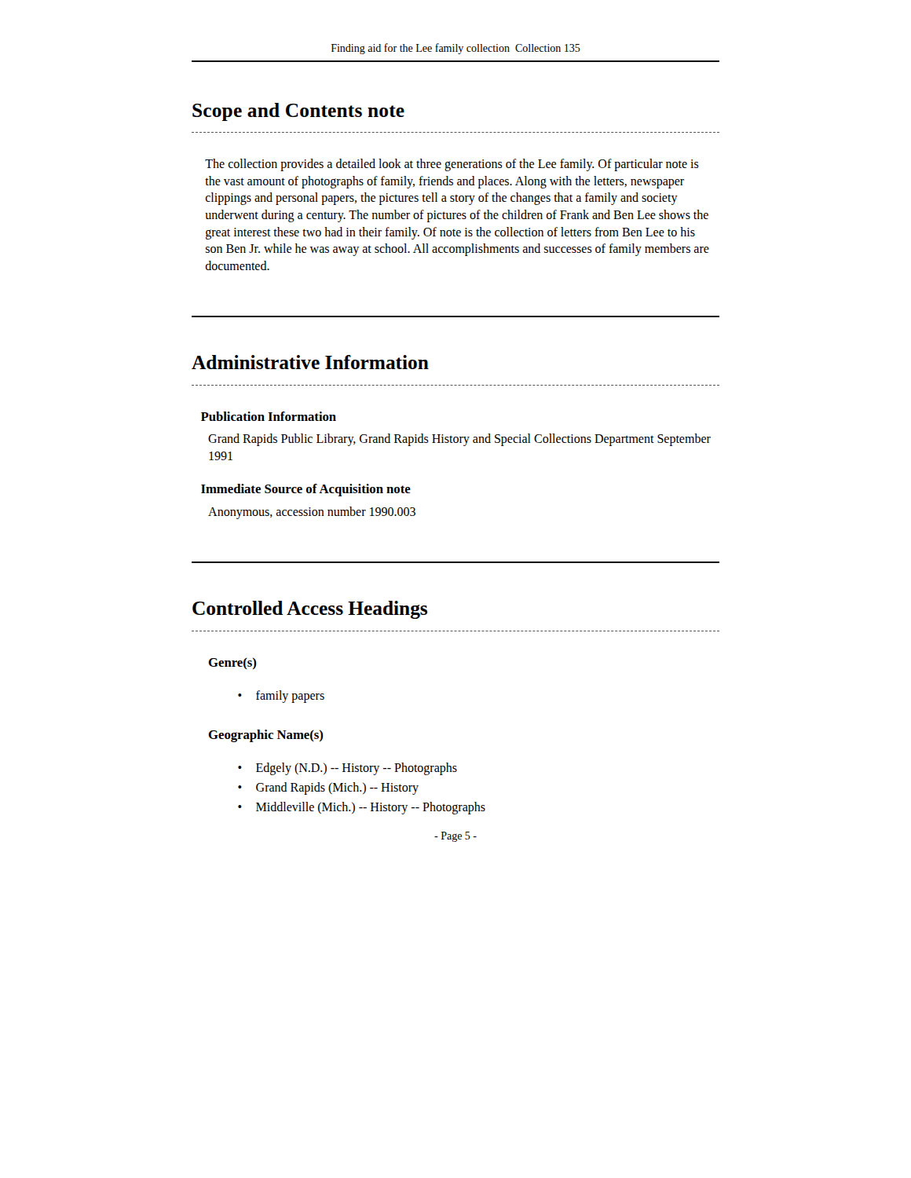Finding aid for the Lee family collection Collection 135
Scope and Contents note
The collection provides a detailed look at three generations of the Lee family. Of particular note is the vast amount of photographs of family, friends and places. Along with the letters, newspaper clippings and personal papers, the pictures tell a story of the changes that a family and society underwent during a century. The number of pictures of the children of Frank and Ben Lee shows the great interest these two had in their family. Of note is the collection of letters from Ben Lee to his son Ben Jr. while he was away at school. All accomplishments and successes of family members are documented.
Administrative Information
Publication Information
Grand Rapids Public Library, Grand Rapids History and Special Collections Department September 1991
Immediate Source of Acquisition note
Anonymous, accession number 1990.003
Controlled Access Headings
Genre(s)
family papers
Geographic Name(s)
Edgely (N.D.) -- History -- Photographs
Grand Rapids (Mich.) -- History
Middleville (Mich.) -- History -- Photographs
- Page 5 -